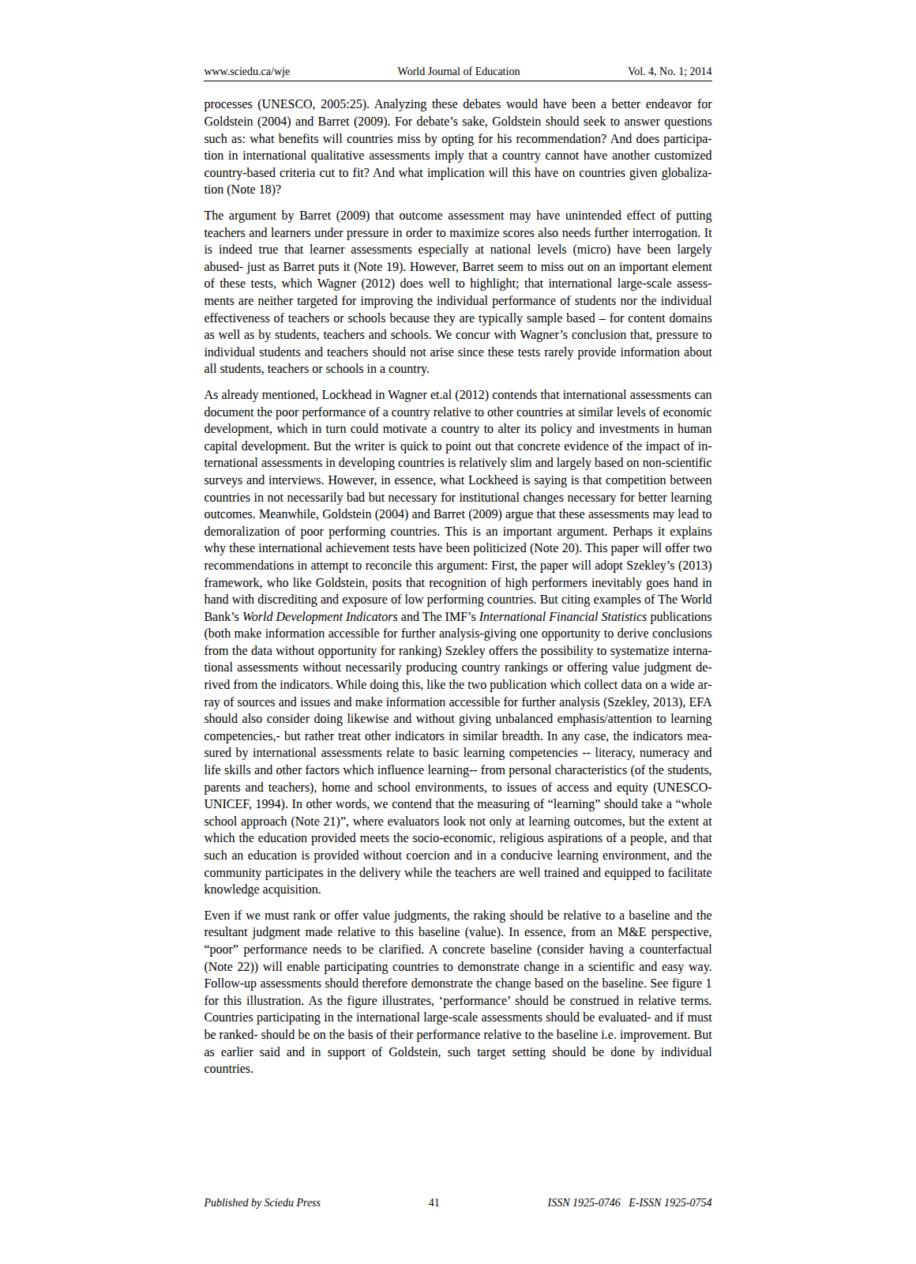www.sciedu.ca/wje
World Journal of Education
Vol. 4, No. 1; 2014
processes (UNESCO, 2005:25). Analyzing these debates would have been a better endeavor for Goldstein (2004) and Barret (2009). For debate’s sake, Goldstein should seek to answer questions such as: what benefits will countries miss by opting for his recommendation? And does participation in international qualitative assessments imply that a country cannot have another customized country-based criteria cut to fit? And what implication will this have on countries given globalization (Note 18)?
The argument by Barret (2009) that outcome assessment may have unintended effect of putting teachers and learners under pressure in order to maximize scores also needs further interrogation. It is indeed true that learner assessments especially at national levels (micro) have been largely abused- just as Barret puts it (Note 19). However, Barret seem to miss out on an important element of these tests, which Wagner (2012) does well to highlight; that international large-scale assessments are neither targeted for improving the individual performance of students nor the individual effectiveness of teachers or schools because they are typically sample based – for content domains as well as by students, teachers and schools. We concur with Wagner’s conclusion that, pressure to individual students and teachers should not arise since these tests rarely provide information about all students, teachers or schools in a country.
As already mentioned, Lockhead in Wagner et.al (2012) contends that international assessments can document the poor performance of a country relative to other countries at similar levels of economic development, which in turn could motivate a country to alter its policy and investments in human capital development. But the writer is quick to point out that concrete evidence of the impact of international assessments in developing countries is relatively slim and largely based on non-scientific surveys and interviews. However, in essence, what Lockheed is saying is that competition between countries in not necessarily bad but necessary for institutional changes necessary for better learning outcomes. Meanwhile, Goldstein (2004) and Barret (2009) argue that these assessments may lead to demoralization of poor performing countries. This is an important argument. Perhaps it explains why these international achievement tests have been politicized (Note 20). This paper will offer two recommendations in attempt to reconcile this argument: First, the paper will adopt Szekley’s (2013) framework, who like Goldstein, posits that recognition of high performers inevitably goes hand in hand with discrediting and exposure of low performing countries. But citing examples of The World Bank’s World Development Indicators and The IMF’s International Financial Statistics publications (both make information accessible for further analysis-giving one opportunity to derive conclusions from the data without opportunity for ranking) Szekley offers the possibility to systematize international assessments without necessarily producing country rankings or offering value judgment derived from the indicators. While doing this, like the two publication which collect data on a wide array of sources and issues and make information accessible for further analysis (Szekley, 2013), EFA should also consider doing likewise and without giving unbalanced emphasis/attention to learning competencies,- but rather treat other indicators in similar breadth. In any case, the indicators measured by international assessments relate to basic learning competencies -- literacy, numeracy and life skills and other factors which influence learning-- from personal characteristics (of the students, parents and teachers), home and school environments, to issues of access and equity (UNESCO-UNICEF, 1994). In other words, we contend that the measuring of “learning” should take a “whole school approach (Note 21)”, where evaluators look not only at learning outcomes, but the extent at which the education provided meets the socio-economic, religious aspirations of a people, and that such an education is provided without coercion and in a conducive learning environment, and the community participates in the delivery while the teachers are well trained and equipped to facilitate knowledge acquisition.
Even if we must rank or offer value judgments, the raking should be relative to a baseline and the resultant judgment made relative to this baseline (value). In essence, from an M&E perspective, “poor” performance needs to be clarified. A concrete baseline (consider having a counterfactual (Note 22)) will enable participating countries to demonstrate change in a scientific and easy way. Follow-up assessments should therefore demonstrate the change based on the baseline. See figure 1 for this illustration. As the figure illustrates, ‘performance’ should be construed in relative terms. Countries participating in the international large-scale assessments should be evaluated- and if must be ranked- should be on the basis of their performance relative to the baseline i.e. improvement. But as earlier said and in support of Goldstein, such target setting should be done by individual countries.
Published by Sciedu Press
41
ISSN 1925-0746 E-ISSN 1925-0754